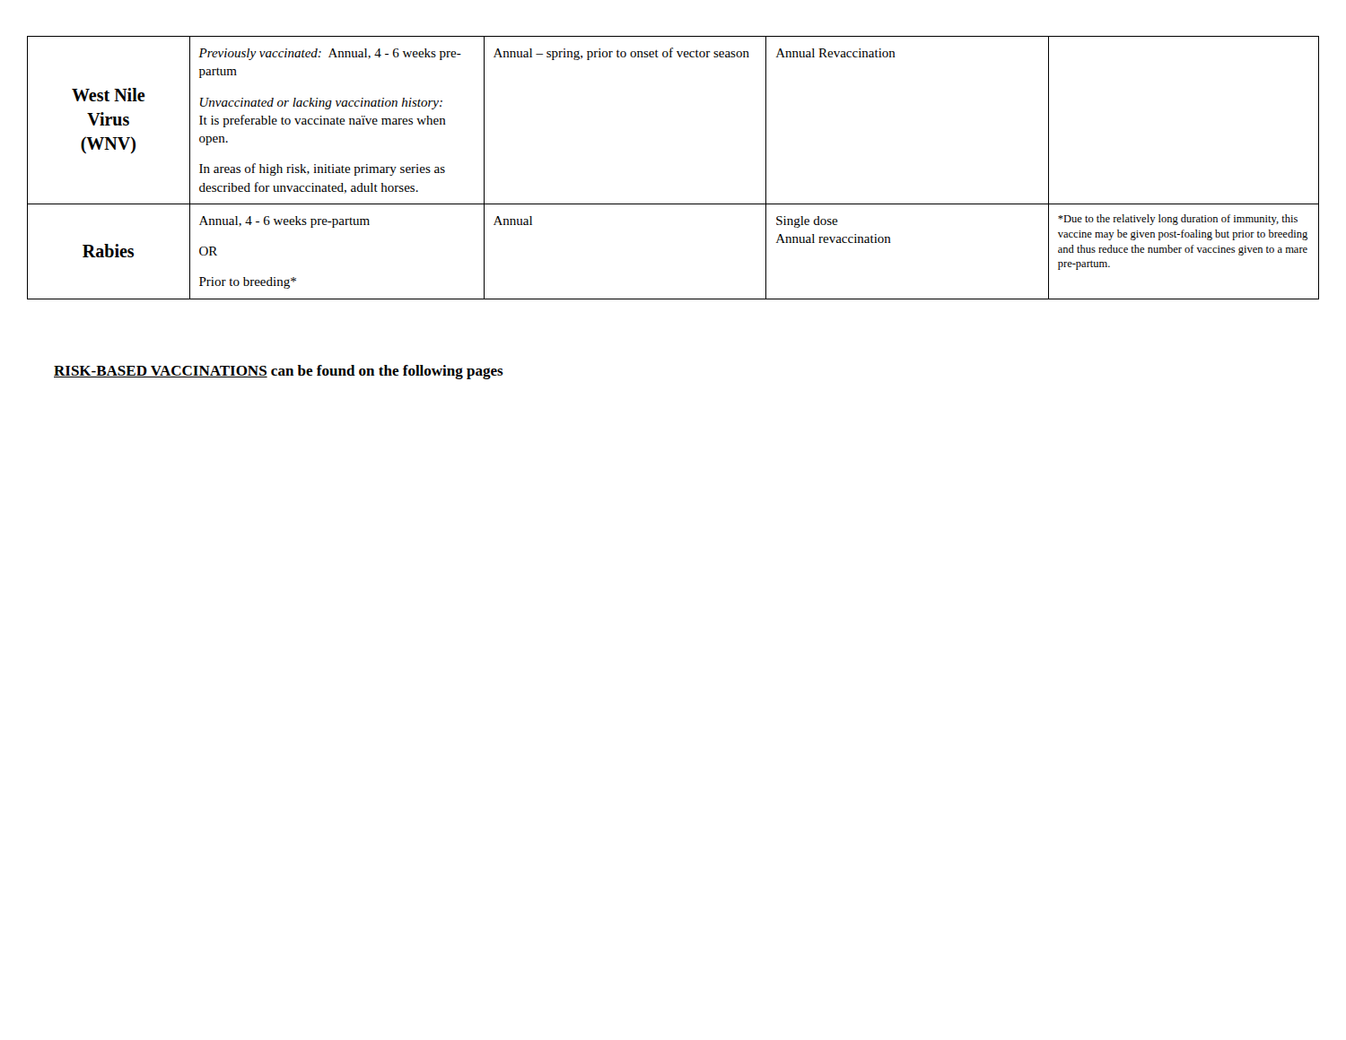| West Nile Virus (WNV) | Previously vaccinated: Annual, 4 - 6 weeks pre-partum Unvaccinated or lacking vaccination history: It is preferable to vaccinate naïve mares when open. In areas of high risk, initiate primary series as described for unvaccinated, adult horses. | Annual – spring, prior to onset of vector season | Annual Revaccination | |
| Rabies | Annual, 4 - 6 weeks pre-partum OR Prior to breeding* | Annual | Single dose Annual revaccination | *Due to the relatively long duration of immunity, this vaccine may be given post-foaling but prior to breeding and thus reduce the number of vaccines given to a mare pre-partum. |
RISK-BASED VACCINATIONS can be found on the following pages